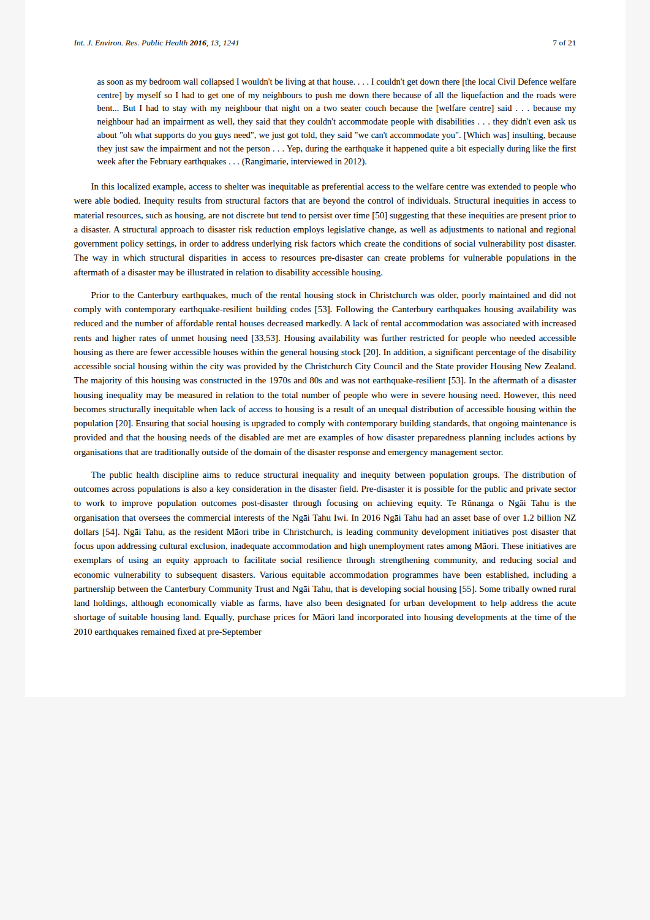Int. J. Environ. Res. Public Health 2016, 13, 1241 7 of 21
as soon as my bedroom wall collapsed I wouldn't be living at that house. . . . I couldn't get down there [the local Civil Defence welfare centre] by myself so I had to get one of my neighbours to push me down there because of all the liquefaction and the roads were bent... But I had to stay with my neighbour that night on a two seater couch because the [welfare centre] said . . . because my neighbour had an impairment as well, they said that they couldn't accommodate people with disabilities . . . they didn't even ask us about "oh what supports do you guys need", we just got told, they said "we can't accommodate you". [Which was] insulting, because they just saw the impairment and not the person . . . Yep, during the earthquake it happened quite a bit especially during like the first week after the February earthquakes . . . (Rangimarie, interviewed in 2012).
In this localized example, access to shelter was inequitable as preferential access to the welfare centre was extended to people who were able bodied. Inequity results from structural factors that are beyond the control of individuals. Structural inequities in access to material resources, such as housing, are not discrete but tend to persist over time [50] suggesting that these inequities are present prior to a disaster. A structural approach to disaster risk reduction employs legislative change, as well as adjustments to national and regional government policy settings, in order to address underlying risk factors which create the conditions of social vulnerability post disaster. The way in which structural disparities in access to resources pre-disaster can create problems for vulnerable populations in the aftermath of a disaster may be illustrated in relation to disability accessible housing.
Prior to the Canterbury earthquakes, much of the rental housing stock in Christchurch was older, poorly maintained and did not comply with contemporary earthquake-resilient building codes [53]. Following the Canterbury earthquakes housing availability was reduced and the number of affordable rental houses decreased markedly. A lack of rental accommodation was associated with increased rents and higher rates of unmet housing need [33,53]. Housing availability was further restricted for people who needed accessible housing as there are fewer accessible houses within the general housing stock [20]. In addition, a significant percentage of the disability accessible social housing within the city was provided by the Christchurch City Council and the State provider Housing New Zealand. The majority of this housing was constructed in the 1970s and 80s and was not earthquake-resilient [53]. In the aftermath of a disaster housing inequality may be measured in relation to the total number of people who were in severe housing need. However, this need becomes structurally inequitable when lack of access to housing is a result of an unequal distribution of accessible housing within the population [20]. Ensuring that social housing is upgraded to comply with contemporary building standards, that ongoing maintenance is provided and that the housing needs of the disabled are met are examples of how disaster preparedness planning includes actions by organisations that are traditionally outside of the domain of the disaster response and emergency management sector.
The public health discipline aims to reduce structural inequality and inequity between population groups. The distribution of outcomes across populations is also a key consideration in the disaster field. Pre-disaster it is possible for the public and private sector to work to improve population outcomes post-disaster through focusing on achieving equity. Te Rūnanga o Ngāi Tahu is the organisation that oversees the commercial interests of the Ngāi Tahu Iwi. In 2016 Ngāi Tahu had an asset base of over 1.2 billion NZ dollars [54]. Ngāi Tahu, as the resident Māori tribe in Christchurch, is leading community development initiatives post disaster that focus upon addressing cultural exclusion, inadequate accommodation and high unemployment rates among Māori. These initiatives are exemplars of using an equity approach to facilitate social resilience through strengthening community, and reducing social and economic vulnerability to subsequent disasters. Various equitable accommodation programmes have been established, including a partnership between the Canterbury Community Trust and Ngāi Tahu, that is developing social housing [55]. Some tribally owned rural land holdings, although economically viable as farms, have also been designated for urban development to help address the acute shortage of suitable housing land. Equally, purchase prices for Māori land incorporated into housing developments at the time of the 2010 earthquakes remained fixed at pre-September